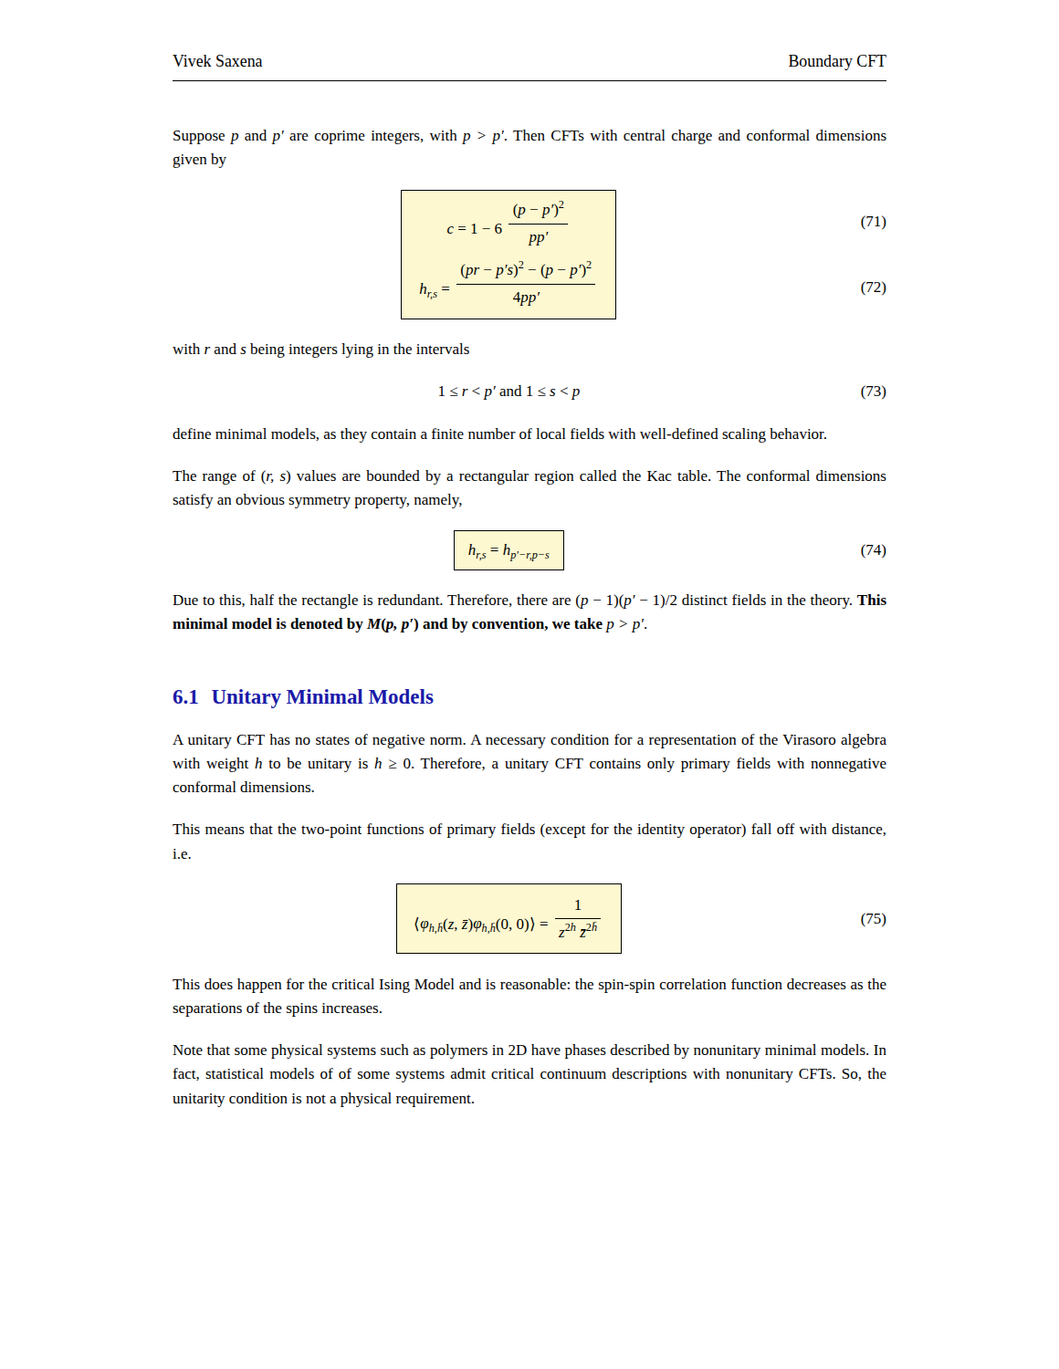Vivek Saxena
Boundary CFT
Suppose p and p′ are coprime integers, with p > p′. Then CFTs with central charge and conformal dimensions given by
c = 1 − 6 (p − p′)2 pp′
hr,s = (pr − p′s)2 − (p − p′)2 4pp′
(71)
(72)
with r and s being integers lying in the intervals
1 ≤ r < p′ and 1 ≤ s < p
(73)
define minimal models, as they contain a finite number of local fields with well-defined scaling behavior.
The range of (r, s) values are bounded by a rectangular region called the Kac table. The conformal dimensions satisfy an obvious symmetry property, namely,
hr,s = hp′−r,p−s
(74)
Due to this, half the rectangle is redundant. Therefore, there are (p − 1)(p′ − 1)/2 distinct fields in the theory. This minimal model is denoted by M(p, p′) and by convention, we take p > p′.
6.1 Unitary Minimal Models
A unitary CFT has no states of negative norm. A necessary condition for a representation of the Virasoro algebra with weight h to be unitary is h ≥ 0. Therefore, a unitary CFT contains only primary fields with nonnegative conformal dimensions.
This means that the two-point functions of primary fields (except for the identity operator) fall off with distance, i.e.
⟨φh,h̄(z, z̄)φh,h̄(0, 0)⟩ = 1 z2h z̄2h̄
(75)
This does happen for the critical Ising Model and is reasonable: the spin-spin correlation function decreases as the separations of the spins increases.
Note that some physical systems such as polymers in 2D have phases described by nonunitary minimal models. In fact, statistical models of of some systems admit critical continuum descriptions with nonunitary CFTs. So, the unitarity condition is not a physical requirement.